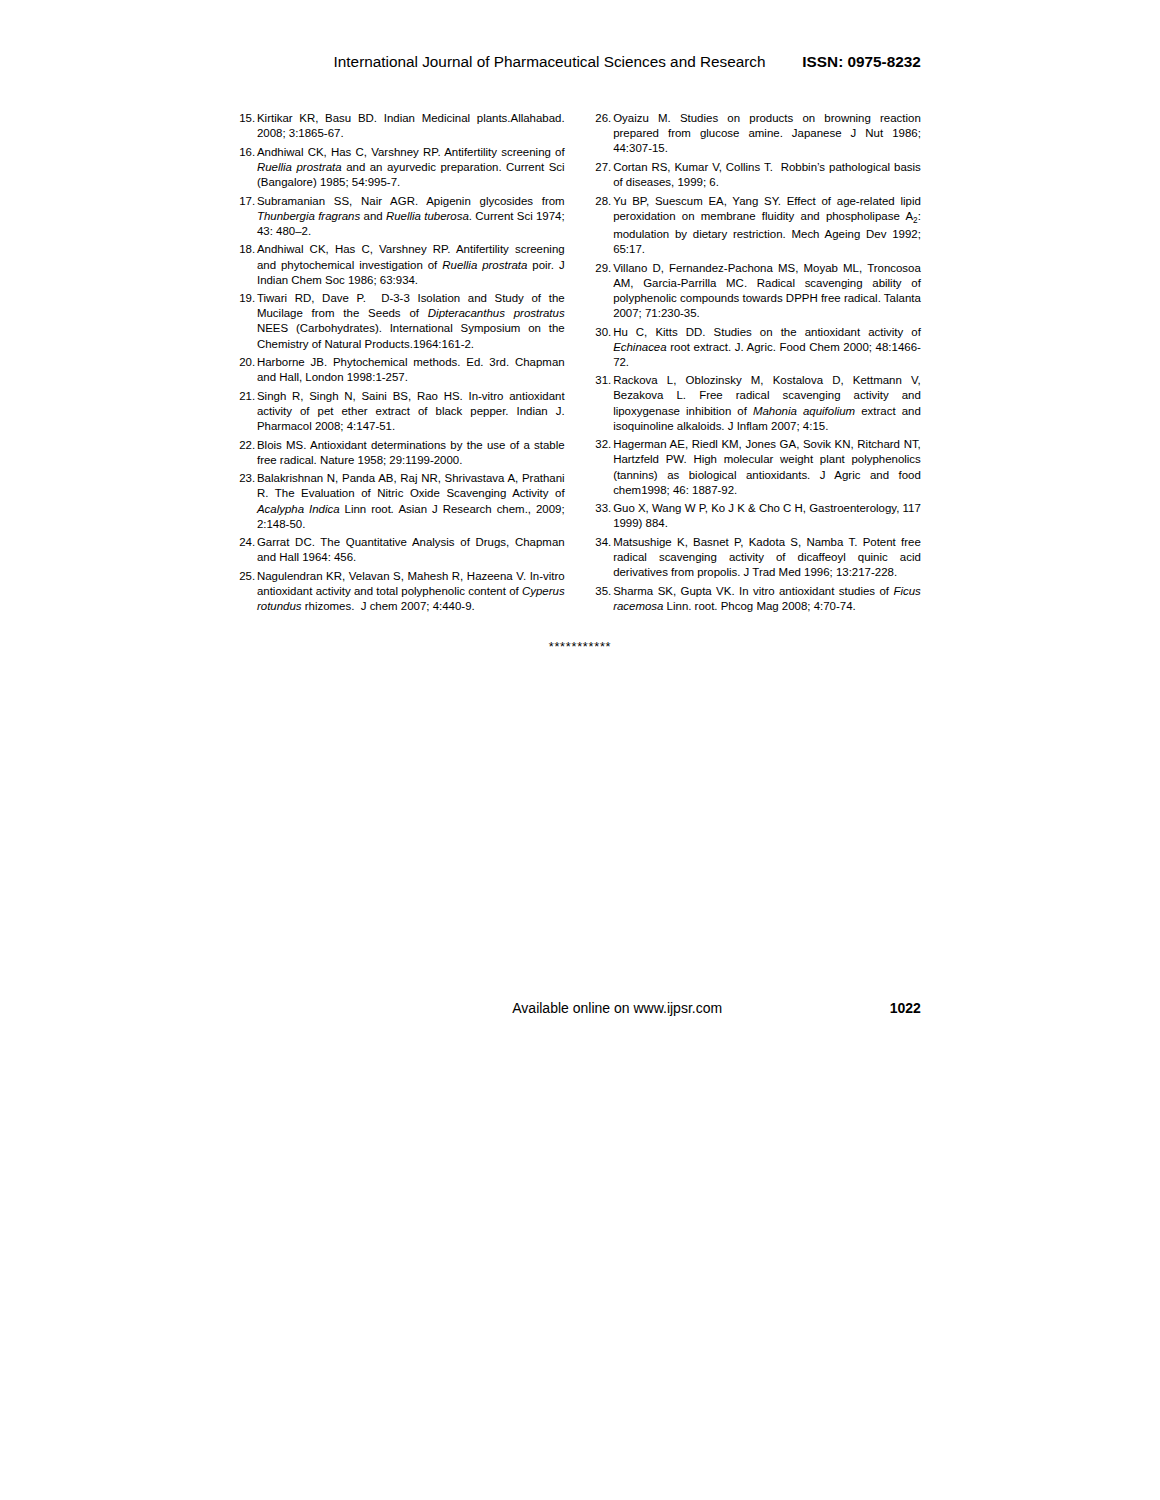International Journal of Pharmaceutical Sciences and Research
ISSN: 0975-8232
Kirtikar KR, Basu BD. Indian Medicinal plants.Allahabad. 2008; 3:1865-67.
Andhiwal CK, Has C, Varshney RP. Antifertility screening of Ruellia prostrata and an ayurvedic preparation. Current Sci (Bangalore) 1985; 54:995-7.
Subramanian SS, Nair AGR. Apigenin glycosides from Thunbergia fragrans and Ruellia tuberosa. Current Sci 1974; 43: 480–2.
Andhiwal CK, Has C, Varshney RP. Antifertility screening and phytochemical investigation of Ruellia prostrata poir. J Indian Chem Soc 1986; 63:934.
Tiwari RD, Dave P. D-3-3 Isolation and Study of the Mucilage from the Seeds of Dipteracanthus prostratus NEES (Carbohydrates). International Symposium on the Chemistry of Natural Products.1964:161-2.
Harborne JB. Phytochemical methods. Ed. 3rd. Chapman and Hall, London 1998:1-257.
Singh R, Singh N, Saini BS, Rao HS. In-vitro antioxidant activity of pet ether extract of black pepper. Indian J. Pharmacol 2008; 4:147-51.
Blois MS. Antioxidant determinations by the use of a stable free radical. Nature 1958; 29:1199-2000.
Balakrishnan N, Panda AB, Raj NR, Shrivastava A, Prathani R. The Evaluation of Nitric Oxide Scavenging Activity of Acalypha Indica Linn root. Asian J Research chem., 2009; 2:148-50.
Garrat DC. The Quantitative Analysis of Drugs, Chapman and Hall 1964: 456.
Nagulendran KR, Velavan S, Mahesh R, Hazeena V. In-vitro antioxidant activity and total polyphenolic content of Cyperus rotundus rhizomes. J chem 2007; 4:440-9.
Oyaizu M. Studies on products on browning reaction prepared from glucose amine. Japanese J Nut 1986; 44:307-15.
Cortan RS, Kumar V, Collins T. Robbin’s pathological basis of diseases, 1999; 6.
Yu BP, Suescum EA, Yang SY. Effect of age-related lipid peroxidation on membrane fluidity and phospholipase A2: modulation by dietary restriction. Mech Ageing Dev 1992; 65:17.
Villano D, Fernandez-Pachona MS, Moyab ML, Troncosoa AM, Garcia-Parrilla MC. Radical scavenging ability of polyphenolic compounds towards DPPH free radical. Talanta 2007; 71:230-35.
Hu C, Kitts DD. Studies on the antioxidant activity of Echinacea root extract. J. Agric. Food Chem 2000; 48:1466-72.
Rackova L, Oblozinsky M, Kostalova D, Kettmann V, Bezakova L. Free radical scavenging activity and lipoxygenase inhibition of Mahonia aquifolium extract and isoquinoline alkaloids. J Inflam 2007; 4:15.
Hagerman AE, Riedl KM, Jones GA, Sovik KN, Ritchard NT, Hartzfeld PW. High molecular weight plant polyphenolics (tannins) as biological antioxidants. J Agric and food chem1998; 46: 1887-92.
Guo X, Wang W P, Ko J K & Cho C H, Gastroenterology, 117 1999) 884.
Matsushige K, Basnet P, Kadota S, Namba T. Potent free radical scavenging activity of dicaffeoyl quinic acid derivatives from propolis. J Trad Med 1996; 13:217-228.
Sharma SK, Gupta VK. In vitro antioxidant studies of Ficus racemosa Linn. root. Phcog Mag 2008; 4:70-74.
***********
Available online on www.ijpsr.com
1022